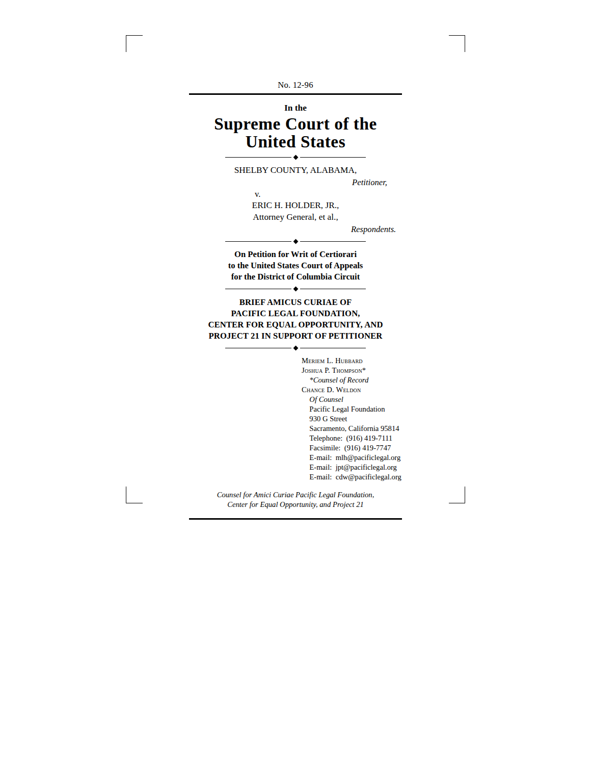No. 12-96
In the
Supreme Court of the United States
SHELBY COUNTY, ALABAMA,
Petitioner,
v.
ERIC H. HOLDER, JR.,
Attorney General, et al.,
Respondents.
On Petition for Writ of Certiorari
to the United States Court of Appeals
for the District of Columbia Circuit
BRIEF AMICUS CURIAE OF
PACIFIC LEGAL FOUNDATION,
CENTER FOR EQUAL OPPORTUNITY, AND
PROJECT 21 IN SUPPORT OF PETITIONER
Meriem L. Hubbard
Joshua P. Thompson*
*Counsel of Record
Chance D. Weldon
Of Counsel
Pacific Legal Foundation
930 G Street
Sacramento, California 95814
Telephone: (916) 419-7111
Facsimile: (916) 419-7747
E-mail: mlh@pacificlegal.org
E-mail: jpt@pacificlegal.org
E-mail: cdw@pacificlegal.org
Counsel for Amici Curiae Pacific Legal Foundation,
Center for Equal Opportunity, and Project 21